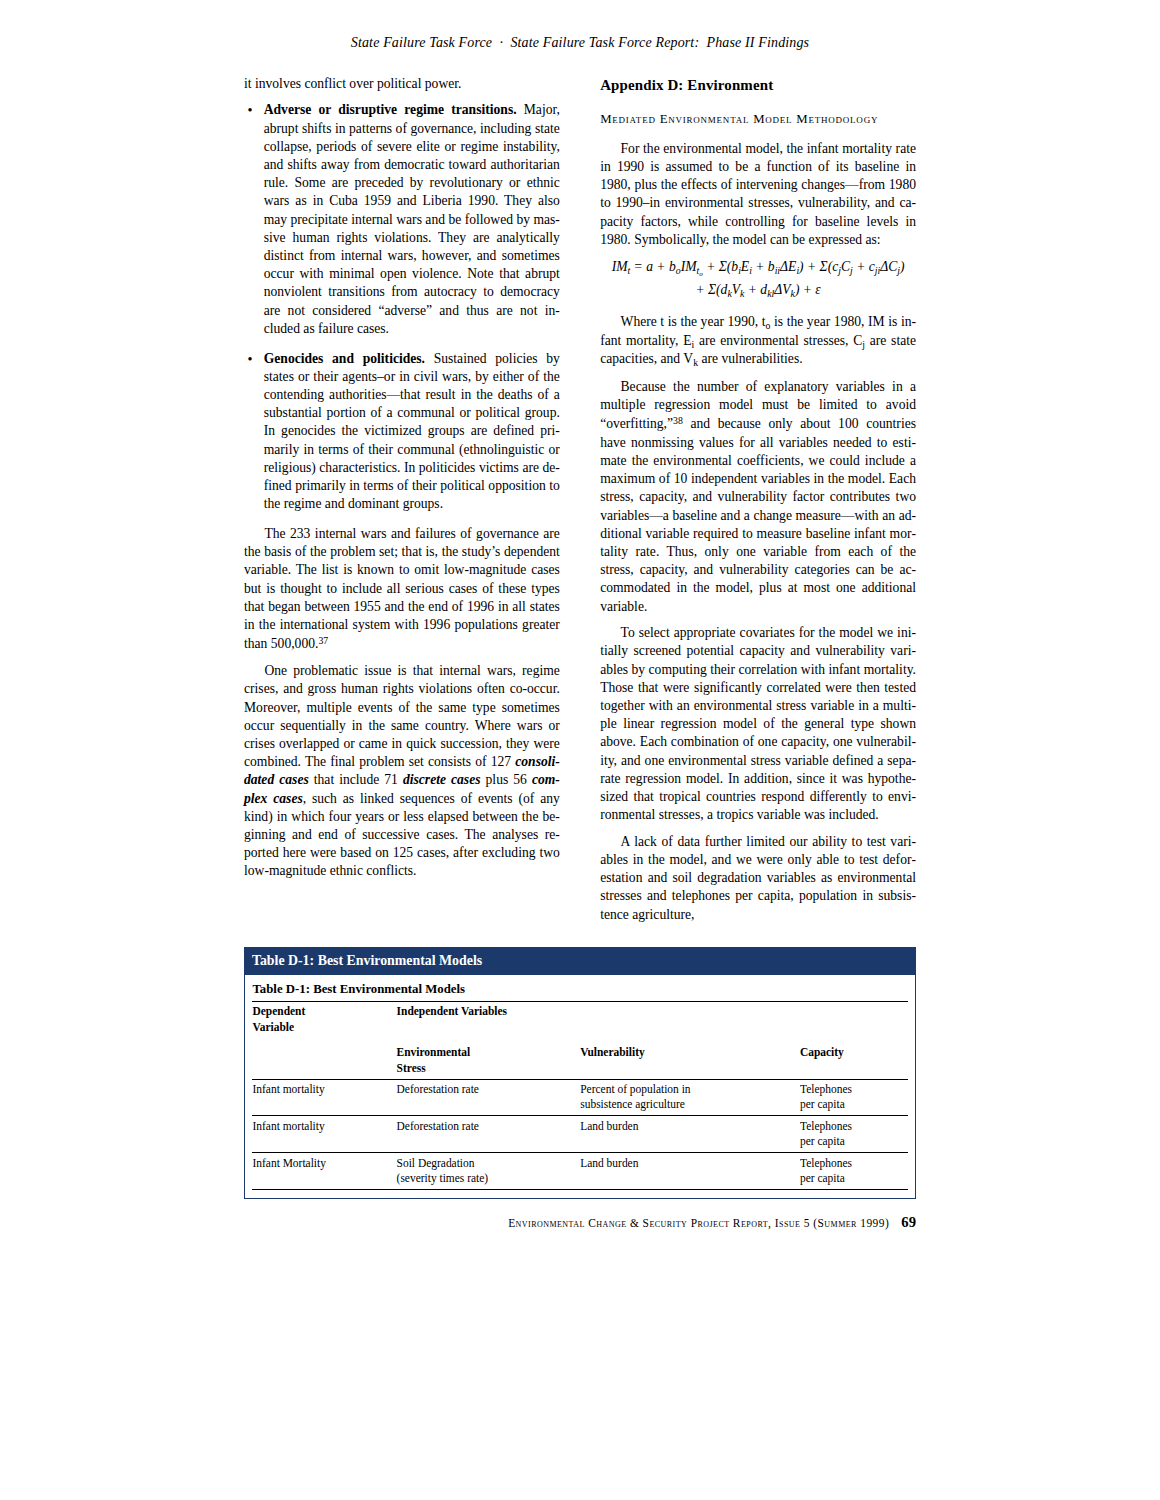State Failure Task Force · State Failure Task Force Report: Phase II Findings
it involves conflict over political power.
Adverse or disruptive regime transitions. Major, abrupt shifts in patterns of governance, including state collapse, periods of severe elite or regime instability, and shifts away from democratic toward authoritarian rule. Some are preceded by revolutionary or ethnic wars as in Cuba 1959 and Liberia 1990. They also may precipitate internal wars and be followed by massive human rights violations. They are analytically distinct from internal wars, however, and sometimes occur with minimal open violence. Note that abrupt nonviolent transitions from autocracy to democracy are not considered “adverse” and thus are not included as failure cases.
Genocides and politicides. Sustained policies by states or their agents–or in civil wars, by either of the contending authorities—that result in the deaths of a substantial portion of a communal or political group. In genocides the victimized groups are defined primarily in terms of their communal (ethnolinguistic or religious) characteristics. In politicides victims are defined primarily in terms of their political opposition to the regime and dominant groups.
The 233 internal wars and failures of governance are the basis of the problem set; that is, the study’s dependent variable. The list is known to omit low-magnitude cases but is thought to include all serious cases of these types that began between 1955 and the end of 1996 in all states in the international system with 1996 populations greater than 500,000.37
One problematic issue is that internal wars, regime crises, and gross human rights violations often co-occur. Moreover, multiple events of the same type sometimes occur sequentially in the same country. Where wars or crises overlapped or came in quick succession, they were combined. The final problem set consists of 127 consolidated cases that include 71 discrete cases plus 56 complex cases, such as linked sequences of events (of any kind) in which four years or less elapsed between the beginning and end of successive cases. The analyses reported here were based on 125 cases, after excluding two low-magnitude ethnic conflicts.
Appendix D: Environment
Mediated Environmental Model Methodology
For the environmental model, the infant mortality rate in 1990 is assumed to be a function of its baseline in 1980, plus the effects of intervening changes—from 1980 to 1990–in environmental stresses, vulnerability, and capacity factors, while controlling for baseline levels in 1980. Symbolically, the model can be expressed as:
IMt = a + boIMto + Σ(biEi + biiΔEi) + Σ(cjCj + cjiΔCj) + Σ(dkVk + dklΔVk) + ε
Where t is the year 1990, to is the year 1980, IM is infant mortality, Ei are environmental stresses, Cj are state capacities, and Vk are vulnerabilities.
Because the number of explanatory variables in a multiple regression model must be limited to avoid “overfitting,”38 and because only about 100 countries have nonmissing values for all variables needed to estimate the environmental coefficients, we could include a maximum of 10 independent variables in the model. Each stress, capacity, and vulnerability factor contributes two variables—a baseline and a change measure—with an additional variable required to measure baseline infant mortality rate. Thus, only one variable from each of the stress, capacity, and vulnerability categories can be accommodated in the model, plus at most one additional variable.
To select appropriate covariates for the model we initially screened potential capacity and vulnerability variables by computing their correlation with infant mortality. Those that were significantly correlated were then tested together with an environmental stress variable in a multiple linear regression model of the general type shown above. Each combination of one capacity, one vulnerability, and one environmental stress variable defined a separate regression model. In addition, since it was hypothesized that tropical countries respond differently to environmental stresses, a tropics variable was included.
A lack of data further limited our ability to test variables in the model, and we were only able to test deforestation and soil degradation variables as environmental stresses and telephones per capita, population in subsistence agriculture,
Table D-1: Best Environmental Models
Table D-1: Best Environmental Models
| Dependent Variable | Independent Variables |
| --- | --- |
| | Environmental Stress | Vulnerability | Capacity |
| Infant mortality | Deforestation rate | Percent of population in subsistence agriculture | Telephones per capita |
| Infant mortality | Deforestation rate | Land burden | Telephones per capita |
| Infant Mortality | Soil Degradation (severity times rate) | Land burden | Telephones per capita |
Environmental Change & Security Project Report, Issue 5 (Summer 1999) 69